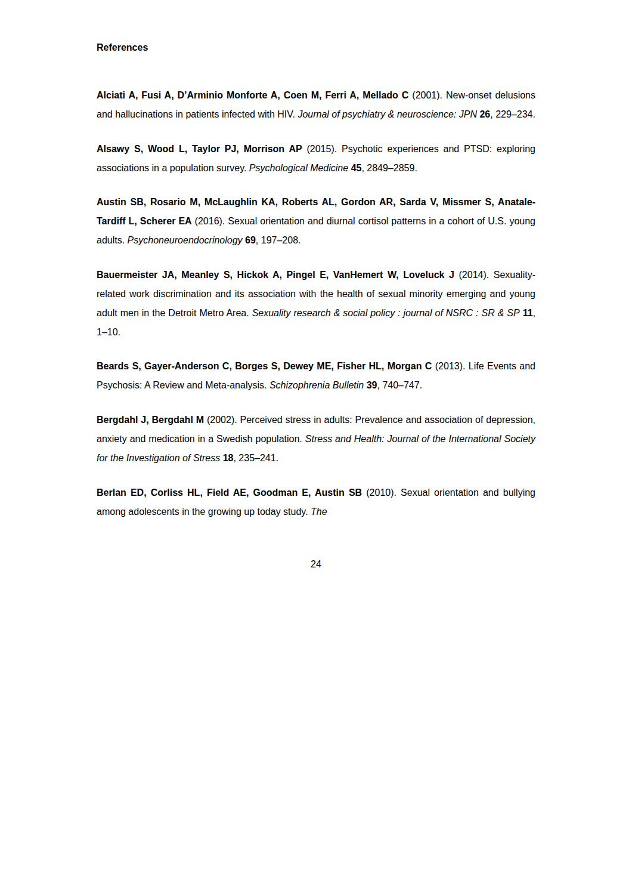References
Alciati A, Fusi A, D’Arminio Monforte A, Coen M, Ferri A, Mellado C (2001). New-onset delusions and hallucinations in patients infected with HIV. Journal of psychiatry & neuroscience: JPN 26, 229–234.
Alsawy S, Wood L, Taylor PJ, Morrison AP (2015). Psychotic experiences and PTSD: exploring associations in a population survey. Psychological Medicine 45, 2849–2859.
Austin SB, Rosario M, McLaughlin KA, Roberts AL, Gordon AR, Sarda V, Missmer S, Anatale-Tardiff L, Scherer EA (2016). Sexual orientation and diurnal cortisol patterns in a cohort of U.S. young adults. Psychoneuroendocrinology 69, 197–208.
Bauermeister JA, Meanley S, Hickok A, Pingel E, VanHemert W, Loveluck J (2014). Sexuality-related work discrimination and its association with the health of sexual minority emerging and young adult men in the Detroit Metro Area. Sexuality research & social policy : journal of NSRC : SR & SP 11, 1–10.
Beards S, Gayer-Anderson C, Borges S, Dewey ME, Fisher HL, Morgan C (2013). Life Events and Psychosis: A Review and Meta-analysis. Schizophrenia Bulletin 39, 740–747.
Bergdahl J, Bergdahl M (2002). Perceived stress in adults: Prevalence and association of depression, anxiety and medication in a Swedish population. Stress and Health: Journal of the International Society for the Investigation of Stress 18, 235–241.
Berlan ED, Corliss HL, Field AE, Goodman E, Austin SB (2010). Sexual orientation and bullying among adolescents in the growing up today study. The
24